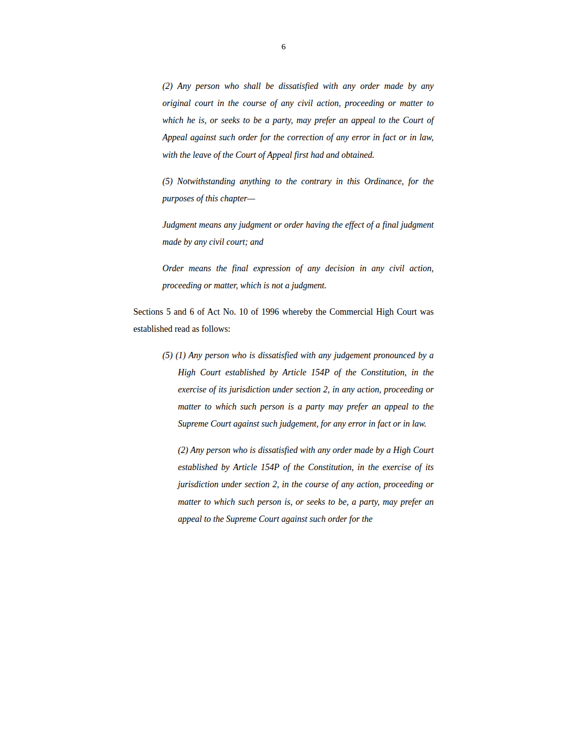6
(2) Any person who shall be dissatisfied with any order made by any original court in the course of any civil action, proceeding or matter to which he is, or seeks to be a party, may prefer an appeal to the Court of Appeal against such order for the correction of any error in fact or in law, with the leave of the Court of Appeal first had and obtained.
(5) Notwithstanding anything to the contrary in this Ordinance, for the purposes of this chapter—
Judgment means any judgment or order having the effect of a final judgment made by any civil court; and
Order means the final expression of any decision in any civil action, proceeding or matter, which is not a judgment.
Sections 5 and 6 of Act No. 10 of 1996 whereby the Commercial High Court was established read as follows:
(5) (1) Any person who is dissatisfied with any judgement pronounced by a High Court established by Article 154P of the Constitution, in the exercise of its jurisdiction under section 2, in any action, proceeding or matter to which such person is a party may prefer an appeal to the Supreme Court against such judgement, for any error in fact or in law.
(2) Any person who is dissatisfied with any order made by a High Court established by Article 154P of the Constitution, in the exercise of its jurisdiction under section 2, in the course of any action, proceeding or matter to which such person is, or seeks to be, a party, may prefer an appeal to the Supreme Court against such order for the